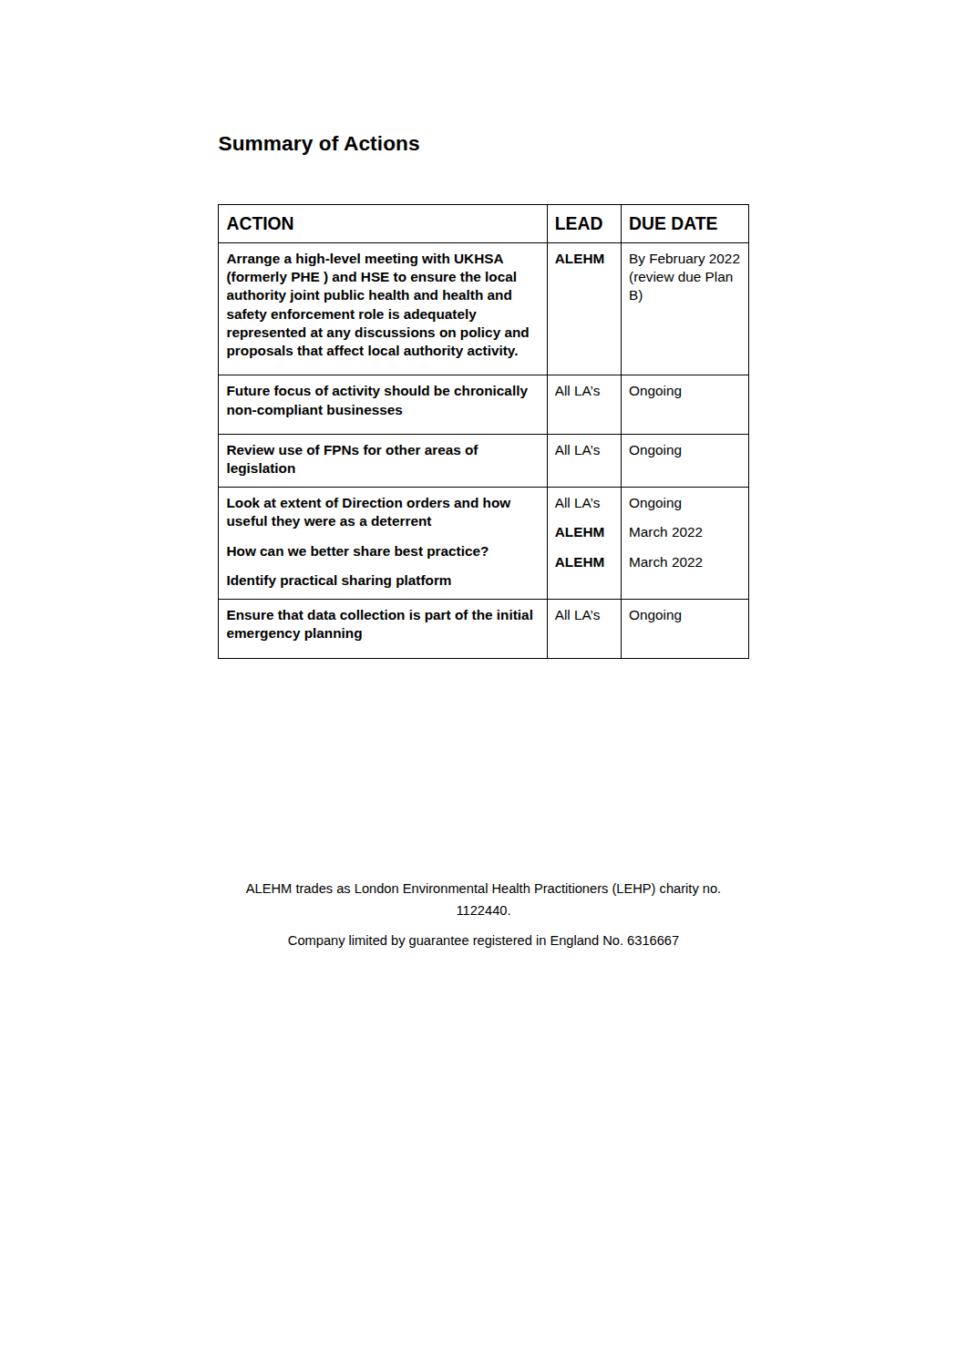Summary of Actions
| ACTION | LEAD | DUE DATE |
| --- | --- | --- |
| Arrange a high-level meeting with UKHSA (formerly PHE ) and HSE to ensure the local authority joint public health and health and safety enforcement role is adequately represented at any discussions on policy and proposals that affect local authority activity. | ALEHM | By February 2022 (review due Plan B) |
| Future focus of activity should be chronically non-compliant businesses | All LA’s | Ongoing |
| Review use of FPNs for other areas of legislation | All LA’s | Ongoing |
| Look at extent of Direction orders and how useful they were as a deterrent How can we better share best practice? Identify practical sharing platform | All LA’s ALEHM ALEHM | Ongoing March 2022 March 2022 |
| Ensure that data collection is part of the initial emergency planning | All LA’s | Ongoing |
ALEHM trades as London Environmental Health Practitioners (LEHP) charity no. 1122440.
Company limited by guarantee registered in England No. 6316667